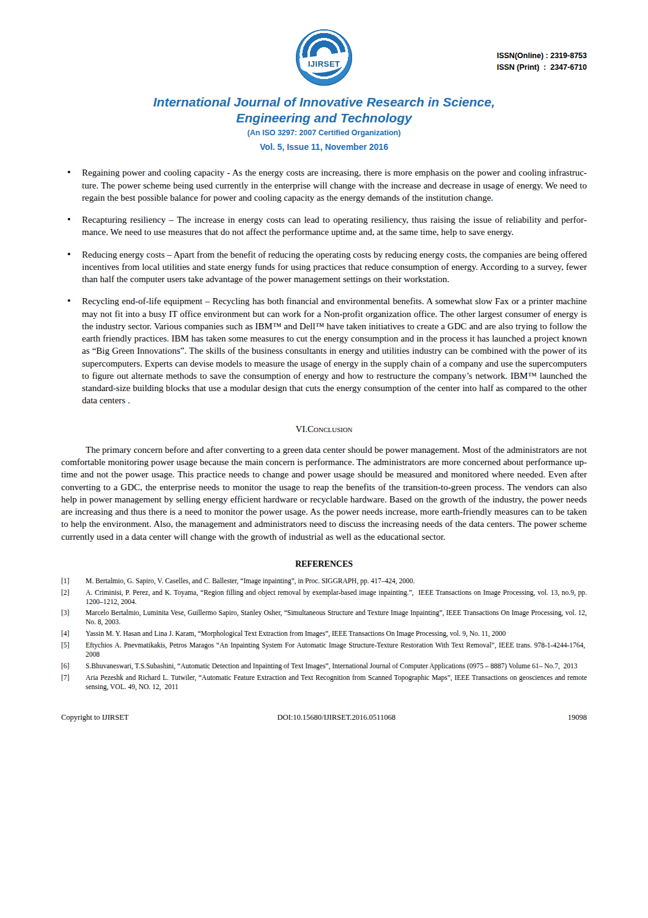IJIRSET
ISSN(Online) : 2319-8753
ISSN (Print) : 2347-6710
International Journal of Innovative Research in Science,
Engineering and Technology
(An ISO 3297: 2007 Certified Organization)
Vol. 5, Issue 11, November 2016
Regaining power and cooling capacity - As the energy costs are increasing, there is more emphasis on the power and cooling infrastructure. The power scheme being used currently in the enterprise will change with the increase and decrease in usage of energy. We need to regain the best possible balance for power and cooling capacity as the energy demands of the institution change.
Recapturing resiliency – The increase in energy costs can lead to operating resiliency, thus raising the issue of reliability and performance. We need to use measures that do not affect the performance uptime and, at the same time, help to save energy.
Reducing energy costs – Apart from the benefit of reducing the operating costs by reducing energy costs, the companies are being offered incentives from local utilities and state energy funds for using practices that reduce consumption of energy. According to a survey, fewer than half the computer users take advantage of the power management settings on their workstation.
Recycling end-of-life equipment – Recycling has both financial and environmental benefits. A somewhat slow Fax or a printer machine may not fit into a busy IT office environment but can work for a Non-profit organization office. The other largest consumer of energy is the industry sector. Various companies such as IBM™ and Dell™ have taken initiatives to create a GDC and are also trying to follow the earth friendly practices. IBM has taken some measures to cut the energy consumption and in the process it has launched a project known as “Big Green Innovations”. The skills of the business consultants in energy and utilities industry can be combined with the power of its supercomputers. Experts can devise models to measure the usage of energy in the supply chain of a company and use the supercomputers to figure out alternate methods to save the consumption of energy and how to restructure the company’s network. IBM™ launched the standard-size building blocks that use a modular design that cuts the energy consumption of the center into half as compared to the other data centers .
VI.Conclusion
The primary concern before and after converting to a green data center should be power management. Most of the administrators are not comfortable monitoring power usage because the main concern is performance. The administrators are more concerned about performance uptime and not the power usage. This practice needs to change and power usage should be measured and monitored where needed. Even after converting to a GDC, the enterprise needs to monitor the usage to reap the benefits of the transition-to-green process. The vendors can also help in power management by selling energy efficient hardware or recyclable hardware. Based on the growth of the industry, the power needs are increasing and thus there is a need to monitor the power usage. As the power needs increase, more earth-friendly measures can to be taken to help the environment. Also, the management and administrators need to discuss the increasing needs of the data centers. The power scheme currently used in a data center will change with the growth of industrial as well as the educational sector.
REFERENCES
[1] M. Bertalmio, G. Sapiro, V. Caselles, and C. Ballester, “Image inpainting”, in Proc. SIGGRAPH, pp. 417–424, 2000.
[2] A. Criminisi, P. Perez, and K. Toyama, “Region filling and object removal by exemplar-based image inpainting.”, IEEE Transactions on Image Processing, vol. 13, no.9, pp. 1200–1212, 2004.
[3] Marcelo Bertalmio, Luminita Vese, Guillermo Sapiro, Stanley Osher, “Simultaneous Structure and Texture Image Inpainting”, IEEE Transactions On Image Processing, vol. 12, No. 8, 2003.
[4] Yassin M. Y. Hasan and Lina J. Karam, “Morphological Text Extraction from Images”, IEEE Transactions On Image Processing, vol. 9, No. 11, 2000
[5] Eftychios A. Pnevmatikakis, Petros Maragos “An Inpainting System For Automatic Image Structure-Texture Restoration With Text Removal”, IEEE trans. 978-1-4244-1764, 2008
[6] S.Bhuvaneswari, T.S.Subashini, “Automatic Detection and Inpainting of Text Images”, International Journal of Computer Applications (0975 – 8887) Volume 61– No.7, 2013
[7] Aria Pezeshk and Richard L. Tutwiler, “Automatic Feature Extraction and Text Recognition from Scanned Topographic Maps”, IEEE Transactions on geosciences and remote sensing, VOL. 49, NO. 12, 2011
Copyright to IJIRSET
DOI:10.15680/IJIRSET.2016.0511068
19098